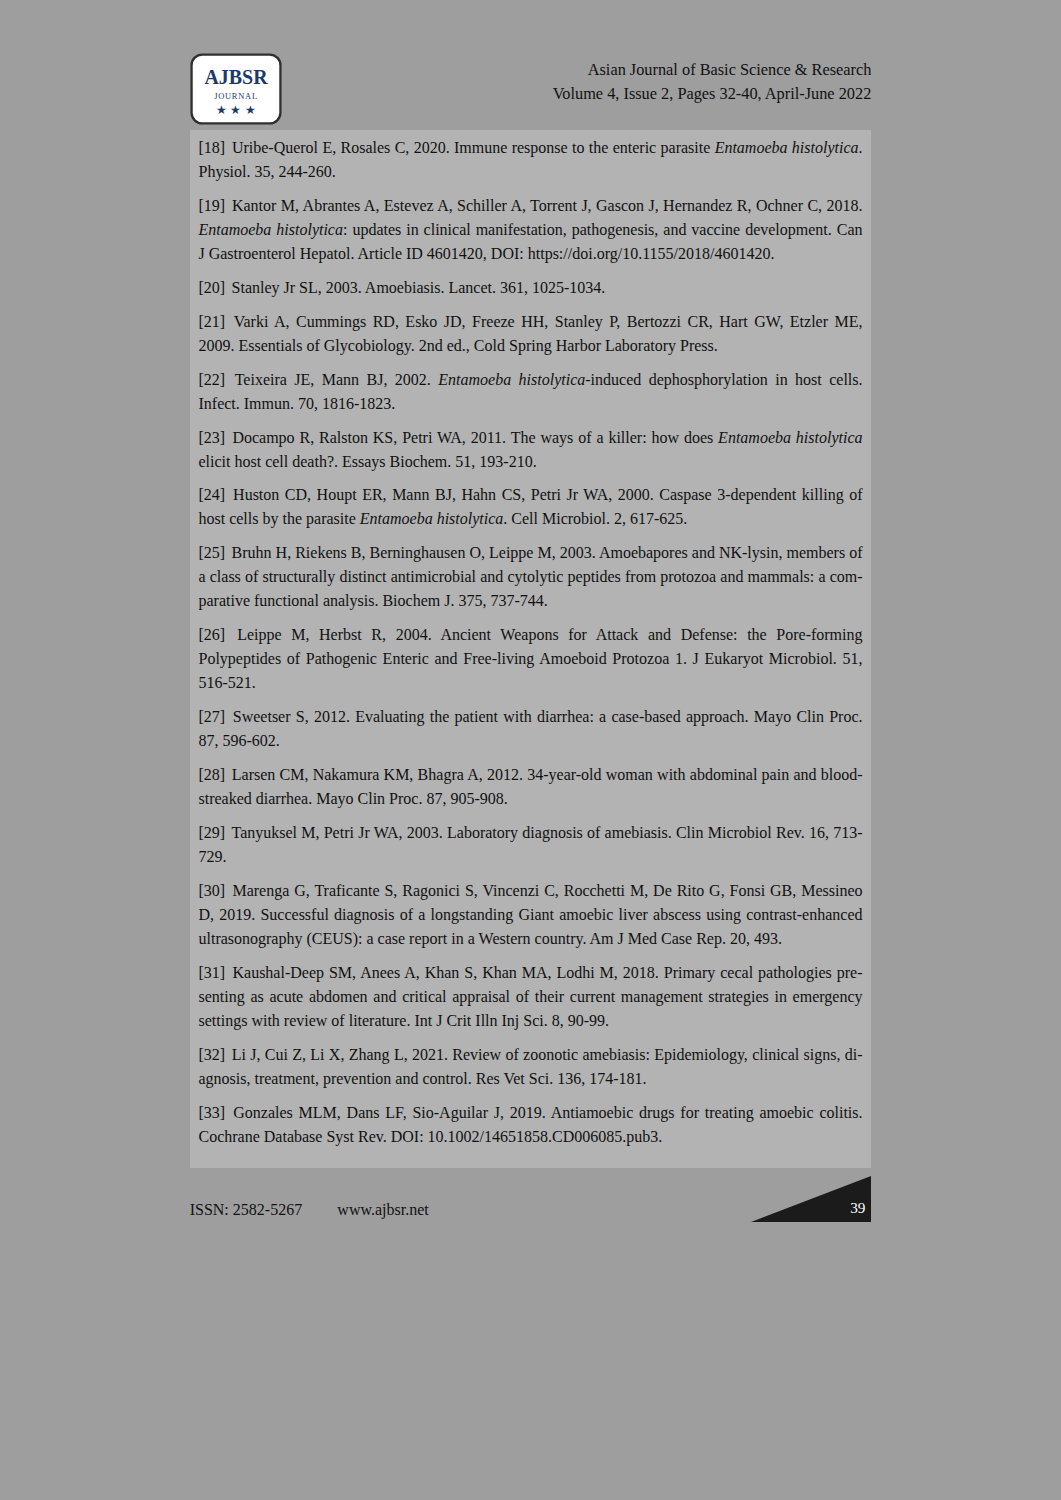AJBSR JOURNAL ★ ★ ★
Asian Journal of Basic Science & Research
Volume 4, Issue 2, Pages 32-40, April-June 2022
[18] Uribe-Querol E, Rosales C, 2020. Immune response to the enteric parasite Entamoeba histolytica. Physiol. 35, 244-260.
[19] Kantor M, Abrantes A, Estevez A, Schiller A, Torrent J, Gascon J, Hernandez R, Ochner C, 2018. Entamoeba histolytica: updates in clinical manifestation, pathogenesis, and vaccine development. Can J Gastroenterol Hepatol. Article ID 4601420, DOI: https://doi.org/10.1155/2018/4601420.
[20] Stanley Jr SL, 2003. Amoebiasis. Lancet. 361, 1025-1034.
[21] Varki A, Cummings RD, Esko JD, Freeze HH, Stanley P, Bertozzi CR, Hart GW, Etzler ME, 2009. Essentials of Glycobiology. 2nd ed., Cold Spring Harbor Laboratory Press.
[22] Teixeira JE, Mann BJ, 2002. Entamoeba histolytica-induced dephosphorylation in host cells. Infect. Immun. 70, 1816-1823.
[23] Docampo R, Ralston KS, Petri WA, 2011. The ways of a killer: how does Entamoeba histolytica elicit host cell death?. Essays Biochem. 51, 193-210.
[24] Huston CD, Houpt ER, Mann BJ, Hahn CS, Petri Jr WA, 2000. Caspase 3‐dependent killing of host cells by the parasite Entamoeba histolytica. Cell Microbiol. 2, 617-625.
[25] Bruhn H, Riekens B, Berninghausen O, Leippe M, 2003. Amoebapores and NK-lysin, members of a class of structurally distinct antimicrobial and cytolytic peptides from protozoa and mammals: a comparative functional analysis. Biochem J. 375, 737-744.
[26] Leippe M, Herbst R, 2004. Ancient Weapons for Attack and Defense: the Pore‐forming Polypeptides of Pathogenic Enteric and Free‐living Amoeboid Protozoa 1. J Eukaryot Microbiol. 51, 516-521.
[27] Sweetser S, 2012. Evaluating the patient with diarrhea: a case-based approach. Mayo Clin Proc. 87, 596-602.
[28] Larsen CM, Nakamura KM, Bhagra A, 2012. 34-year-old woman with abdominal pain and blood-streaked diarrhea. Mayo Clin Proc. 87, 905-908.
[29] Tanyuksel M, Petri Jr WA, 2003. Laboratory diagnosis of amebiasis. Clin Microbiol Rev. 16, 713-729.
[30] Marenga G, Traficante S, Ragonici S, Vincenzi C, Rocchetti M, De Rito G, Fonsi GB, Messineo D, 2019. Successful diagnosis of a longstanding Giant amoebic liver abscess using contrast-enhanced ultrasonography (CEUS): a case report in a Western country. Am J Med Case Rep. 20, 493.
[31] Kaushal-Deep SM, Anees A, Khan S, Khan MA, Lodhi M, 2018. Primary cecal pathologies presenting as acute abdomen and critical appraisal of their current management strategies in emergency settings with review of literature. Int J Crit Illn Inj Sci. 8, 90-99.
[32] Li J, Cui Z, Li X, Zhang L, 2021. Review of zoonotic amebiasis: Epidemiology, clinical signs, diagnosis, treatment, prevention and control. Res Vet Sci. 136, 174-181.
[33] Gonzales MLM, Dans LF, Sio‐Aguilar J, 2019. Antiamoebic drugs for treating amoebic colitis. Cochrane Database Syst Rev. DOI: 10.1002/14651858.CD006085.pub3.
ISSN: 2582-5267
www.ajbsr.net
39